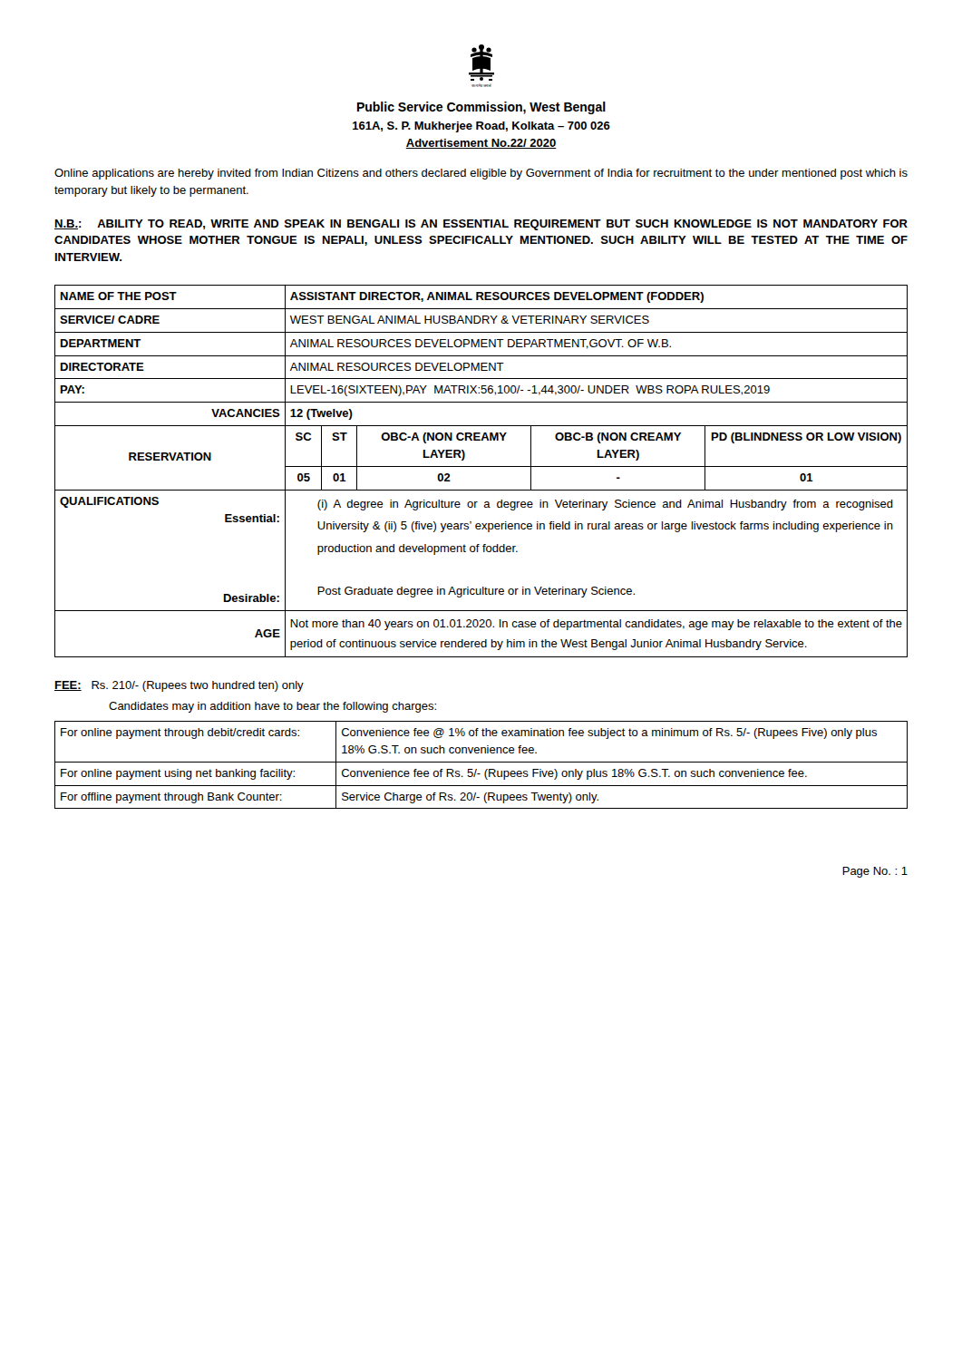सत्यमेव जयते
Public Service Commission, West Bengal
161A, S. P. Mukherjee Road, Kolkata – 700 026
Advertisement No.22/ 2020
Online applications are hereby invited from Indian Citizens and others declared eligible by Government of India for recruitment to the under mentioned post which is temporary but likely to be permanent.
N.B.: ABILITY TO READ, WRITE AND SPEAK IN BENGALI IS AN ESSENTIAL REQUIREMENT BUT SUCH KNOWLEDGE IS NOT MANDATORY FOR CANDIDATES WHOSE MOTHER TONGUE IS NEPALI, UNLESS SPECIFICALLY MENTIONED. SUCH ABILITY WILL BE TESTED AT THE TIME OF INTERVIEW.
| NAME OF THE POST | ASSISTANT DIRECTOR, ANIMAL RESOURCES DEVELOPMENT (FODDER) |
| SERVICE/ CADRE | WEST BENGAL ANIMAL HUSBANDRY & VETERINARY SERVICES |
| DEPARTMENT | ANIMAL RESOURCES DEVELOPMENT DEPARTMENT,GOVT. OF W.B. |
| DIRECTORATE | ANIMAL RESOURCES DEVELOPMENT |
| PAY: | LEVEL-16(SIXTEEN),PAY MATRIX:56,100/- -1,44,300/- UNDER WBS ROPA RULES,2019 |
| VACANCIES | 12 (Twelve) |
| RESERVATION | SC | ST | OBC-A (NON CREAMY LAYER) | OBC-B (NON CREAMY LAYER) | PD (BLINDNESS OR LOW VISION) |
| 05 | 01 | 02 | - | 01 |
| QUALIFICATIONS Essential: Desirable: | (i) A degree in Agriculture or a degree in Veterinary Science and Animal Husbandry from a recognised University & (ii) 5 (five) years’ experience in field in rural areas or large livestock farms including experience in production and development of fodder. Post Graduate degree in Agriculture or in Veterinary Science. |
| AGE | Not more than 40 years on 01.01.2020. In case of departmental candidates, age may be relaxable to the extent of the period of continuous service rendered by him in the West Bengal Junior Animal Husbandry Service. |
FEE: Rs. 210/- (Rupees two hundred ten) only
Candidates may in addition have to bear the following charges:
| For online payment through debit/credit cards: | Convenience fee @ 1% of the examination fee subject to a minimum of Rs. 5/- (Rupees Five) only plus 18% G.S.T. on such convenience fee. |
| For online payment using net banking facility: | Convenience fee of Rs. 5/- (Rupees Five) only plus 18% G.S.T. on such convenience fee. |
| For offline payment through Bank Counter: | Service Charge of Rs. 20/- (Rupees Twenty) only. |
Page No. : 1